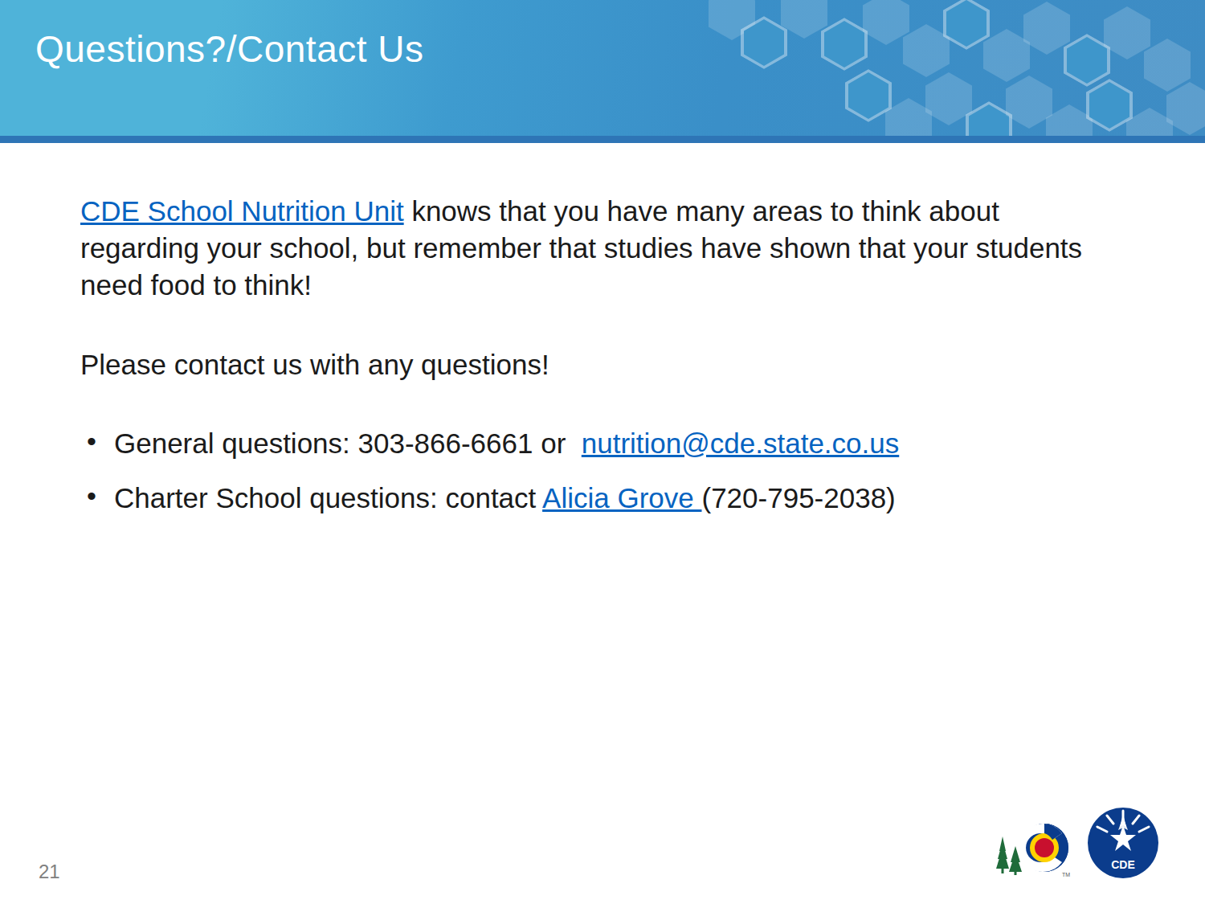Questions?/Contact Us
CDE School Nutrition Unit knows that you have many areas to think about regarding your school, but remember that studies have shown that your students need food to think!
Please contact us with any questions!
General questions: 303-866-6661 or nutrition@cde.state.co.us
Charter School questions: contact Alicia Grove (720-795-2038)
21
TM
CDE